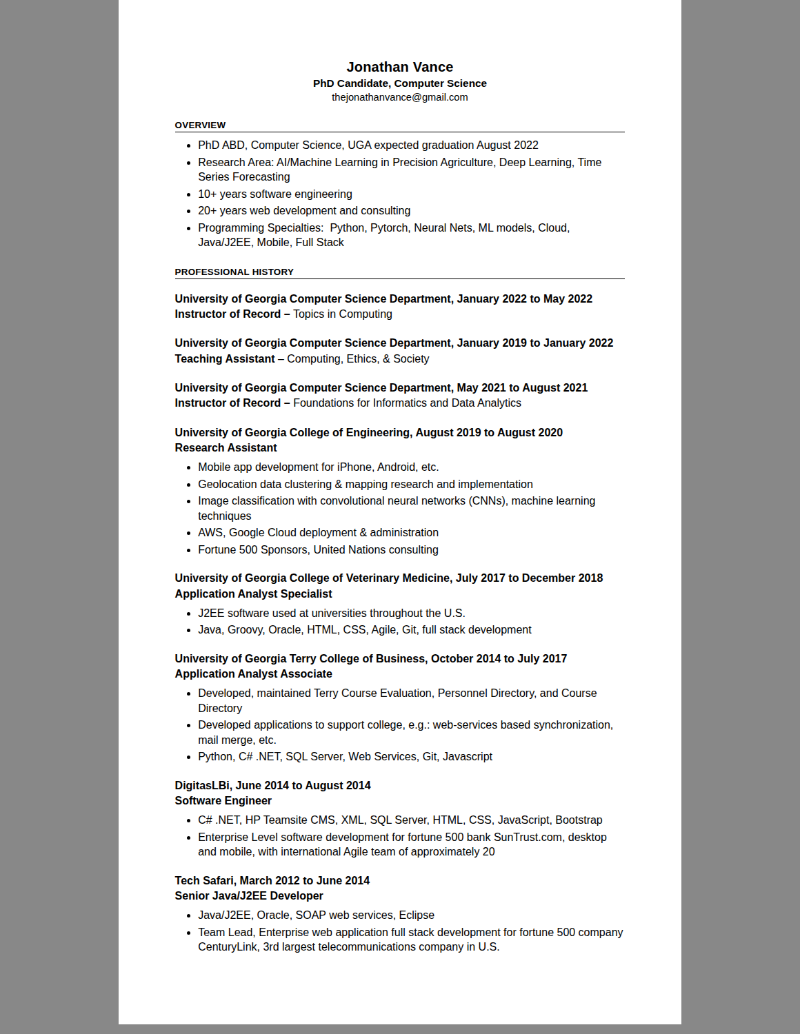Jonathan Vance
PhD Candidate, Computer Science
thejonathanvance@gmail.com
OVERVIEW
PhD ABD, Computer Science, UGA expected graduation August 2022
Research Area: AI/Machine Learning in Precision Agriculture, Deep Learning, Time Series Forecasting
10+ years software engineering
20+ years web development and consulting
Programming Specialties: Python, Pytorch, Neural Nets, ML models, Cloud, Java/J2EE, Mobile, Full Stack
PROFESSIONAL HISTORY
University of Georgia Computer Science Department, January 2022 to May 2022
Instructor of Record – Topics in Computing
University of Georgia Computer Science Department, January 2019 to January 2022
Teaching Assistant – Computing, Ethics, & Society
University of Georgia Computer Science Department, May 2021 to August 2021
Instructor of Record – Foundations for Informatics and Data Analytics
University of Georgia College of Engineering, August 2019 to August 2020
Research Assistant
Mobile app development for iPhone, Android, etc.
Geolocation data clustering & mapping research and implementation
Image classification with convolutional neural networks (CNNs), machine learning techniques
AWS, Google Cloud deployment & administration
Fortune 500 Sponsors, United Nations consulting
University of Georgia College of Veterinary Medicine, July 2017 to December 2018
Application Analyst Specialist
J2EE software used at universities throughout the U.S.
Java, Groovy, Oracle, HTML, CSS, Agile, Git, full stack development
University of Georgia Terry College of Business, October 2014 to July 2017
Application Analyst Associate
Developed, maintained Terry Course Evaluation, Personnel Directory, and Course Directory
Developed applications to support college, e.g.: web-services based synchronization, mail merge, etc.
Python, C# .NET, SQL Server, Web Services, Git, Javascript
DigitasLBi, June 2014 to August 2014
Software Engineer
C# .NET, HP Teamsite CMS, XML, SQL Server, HTML, CSS, JavaScript, Bootstrap
Enterprise Level software development for fortune 500 bank SunTrust.com, desktop and mobile, with international Agile team of approximately 20
Tech Safari, March 2012 to June 2014
Senior Java/J2EE Developer
Java/J2EE, Oracle, SOAP web services, Eclipse
Team Lead, Enterprise web application full stack development for fortune 500 company CenturyLink, 3rd largest telecommunications company in U.S.